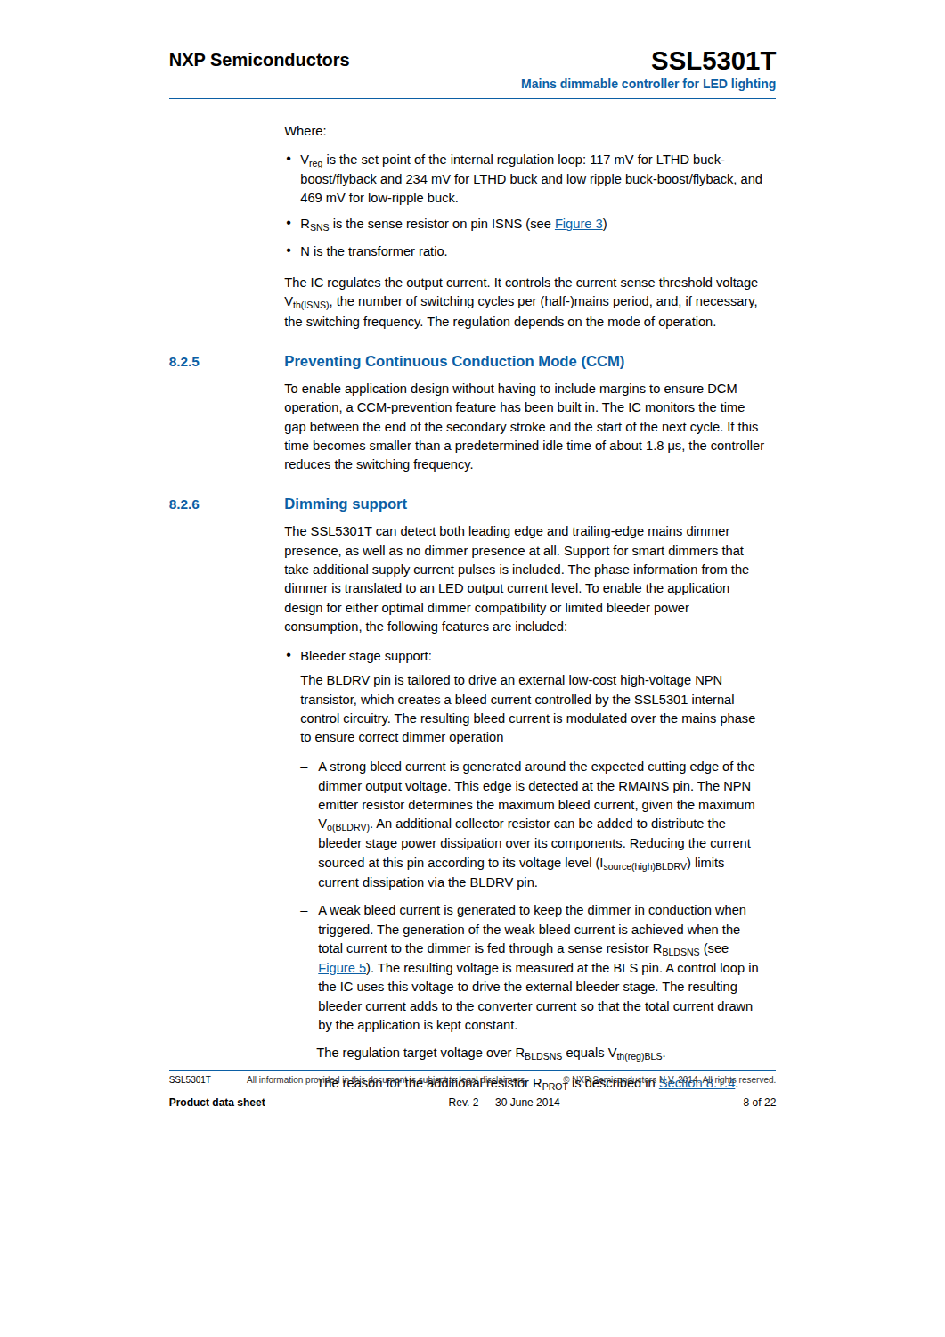NXP Semiconductors
SSL5301T
Mains dimmable controller for LED lighting
Where:
Vreg is the set point of the internal regulation loop: 117 mV for LTHD buck-boost/flyback and 234 mV for LTHD buck and low ripple buck-boost/flyback, and 469 mV for low-ripple buck.
RSNS is the sense resistor on pin ISNS (see Figure 3)
N is the transformer ratio.
The IC regulates the output current. It controls the current sense threshold voltage Vth(ISNS), the number of switching cycles per (half-)mains period, and, if necessary, the switching frequency. The regulation depends on the mode of operation.
8.2.5
Preventing Continuous Conduction Mode (CCM)
To enable application design without having to include margins to ensure DCM operation, a CCM-prevention feature has been built in. The IC monitors the time gap between the end of the secondary stroke and the start of the next cycle. If this time becomes smaller than a predetermined idle time of about 1.8 μs, the controller reduces the switching frequency.
8.2.6
Dimming support
The SSL5301T can detect both leading edge and trailing-edge mains dimmer presence, as well as no dimmer presence at all. Support for smart dimmers that take additional supply current pulses is included. The phase information from the dimmer is translated to an LED output current level. To enable the application design for either optimal dimmer compatibility or limited bleeder power consumption, the following features are included:
Bleeder stage support:
The BLDRV pin is tailored to drive an external low-cost high-voltage NPN transistor, which creates a bleed current controlled by the SSL5301 internal control circuitry. The resulting bleed current is modulated over the mains phase to ensure correct dimmer operation
A strong bleed current is generated around the expected cutting edge of the dimmer output voltage. This edge is detected at the RMAINS pin. The NPN emitter resistor determines the maximum bleed current, given the maximum Vo(BLDRV). An additional collector resistor can be added to distribute the bleeder stage power dissipation over its components. Reducing the current sourced at this pin according to its voltage level (Isource(high)BLDRV) limits current dissipation via the BLDRV pin.
A weak bleed current is generated to keep the dimmer in conduction when triggered. The generation of the weak bleed current is achieved when the total current to the dimmer is fed through a sense resistor RBLDSNS (see Figure 5). The resulting voltage is measured at the BLS pin. A control loop in the IC uses this voltage to drive the external bleeder stage. The resulting bleeder current adds to the converter current so that the total current drawn by the application is kept constant.
The regulation target voltage over RBLDSNS equals Vth(reg)BLS.
The reason for the additional resistor RPROT is described in Section 8.1.4.
SSL5301T
All information provided in this document is subject to legal disclaimers.
© NXP Semiconductors N.V. 2014. All rights reserved.
Product data sheet
Rev. 2 — 30 June 2014
8 of 22